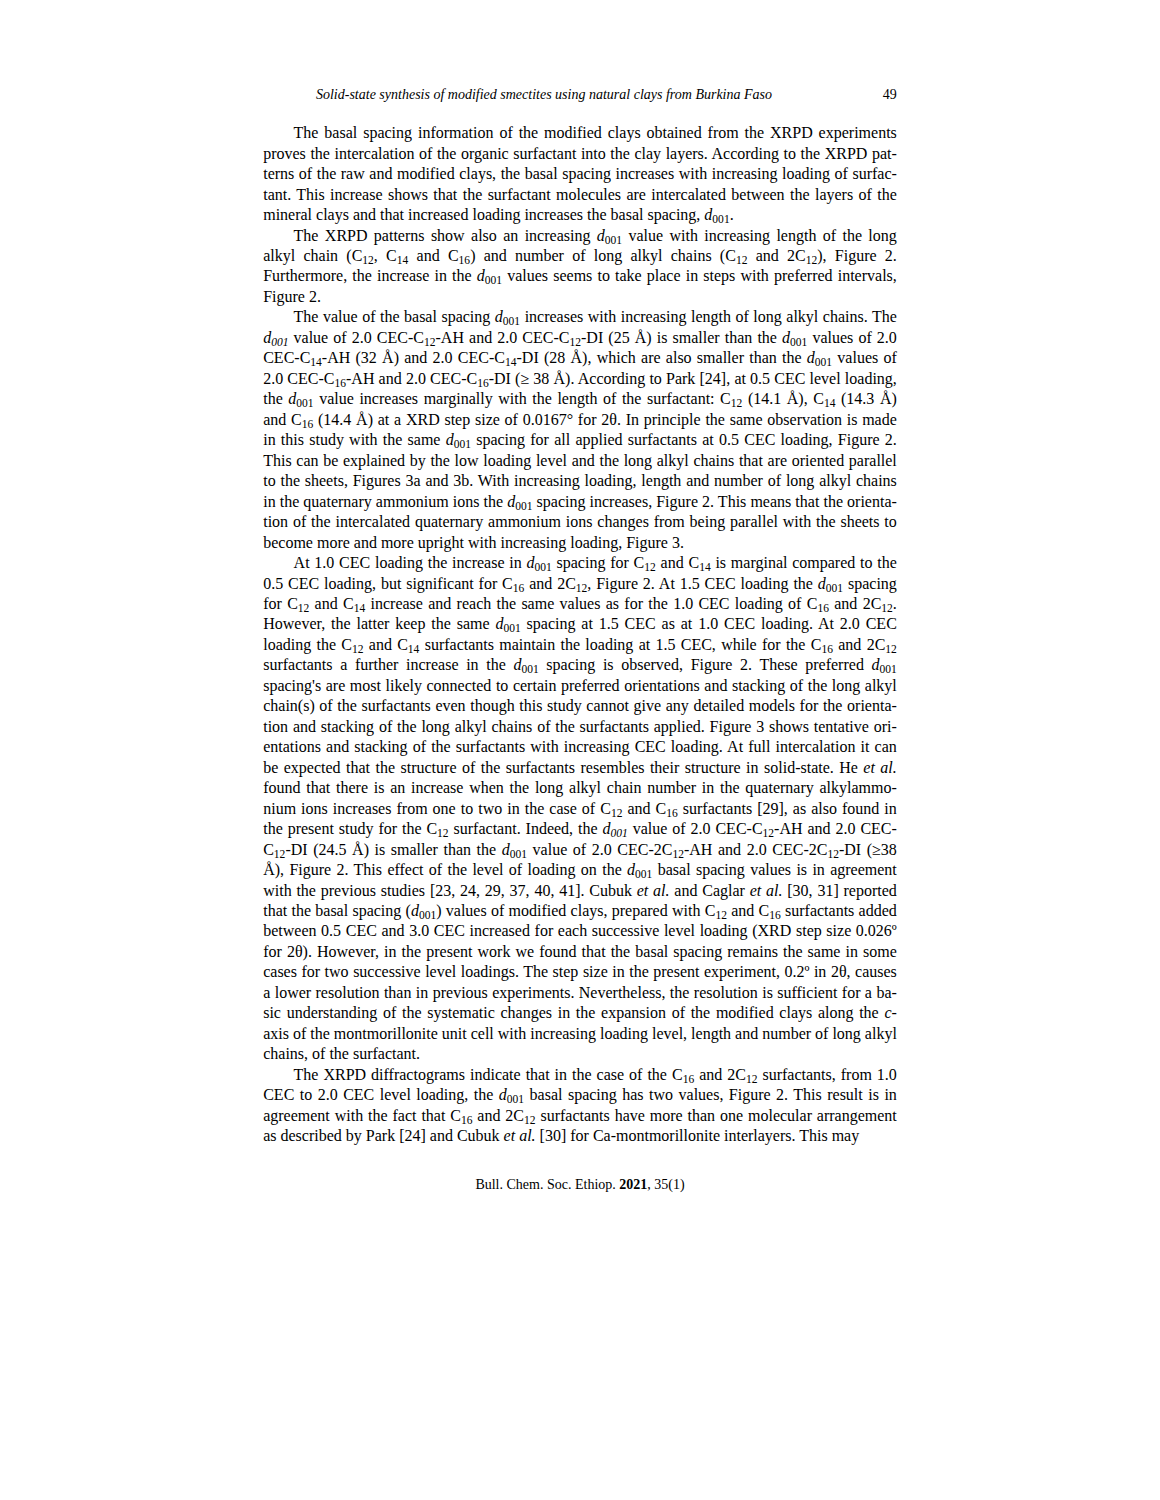Solid-state synthesis of modified smectites using natural clays from Burkina Faso 49
The basal spacing information of the modified clays obtained from the XRPD experiments proves the intercalation of the organic surfactant into the clay layers. According to the XRPD patterns of the raw and modified clays, the basal spacing increases with increasing loading of surfactant. This increase shows that the surfactant molecules are intercalated between the layers of the mineral clays and that increased loading increases the basal spacing, d001.
The XRPD patterns show also an increasing d001 value with increasing length of the long alkyl chain (C12, C14 and C16) and number of long alkyl chains (C12 and 2C12), Figure 2. Furthermore, the increase in the d001 values seems to take place in steps with preferred intervals, Figure 2.
The value of the basal spacing d001 increases with increasing length of long alkyl chains. The d001 value of 2.0 CEC-C12-AH and 2.0 CEC-C12-DI (25 Å) is smaller than the d001 values of 2.0 CEC-C14-AH (32 Å) and 2.0 CEC-C14-DI (28 Å), which are also smaller than the d001 values of 2.0 CEC-C16-AH and 2.0 CEC-C16-DI (≥ 38 Å). According to Park [24], at 0.5 CEC level loading, the d001 value increases marginally with the length of the surfactant: C12 (14.1 Å), C14 (14.3 Å) and C16 (14.4 Å) at a XRD step size of 0.0167° for 2θ. In principle the same observation is made in this study with the same d001 spacing for all applied surfactants at 0.5 CEC loading, Figure 2. This can be explained by the low loading level and the long alkyl chains that are oriented parallel to the sheets, Figures 3a and 3b. With increasing loading, length and number of long alkyl chains in the quaternary ammonium ions the d001 spacing increases, Figure 2. This means that the orientation of the intercalated quaternary ammonium ions changes from being parallel with the sheets to become more and more upright with increasing loading, Figure 3.
At 1.0 CEC loading the increase in d001 spacing for C12 and C14 is marginal compared to the 0.5 CEC loading, but significant for C16 and 2C12, Figure 2. At 1.5 CEC loading the d001 spacing for C12 and C14 increase and reach the same values as for the 1.0 CEC loading of C16 and 2C12. However, the latter keep the same d001 spacing at 1.5 CEC as at 1.0 CEC loading. At 2.0 CEC loading the C12 and C14 surfactants maintain the loading at 1.5 CEC, while for the C16 and 2C12 surfactants a further increase in the d001 spacing is observed, Figure 2. These preferred d001 spacing's are most likely connected to certain preferred orientations and stacking of the long alkyl chain(s) of the surfactants even though this study cannot give any detailed models for the orientation and stacking of the long alkyl chains of the surfactants applied. Figure 3 shows tentative orientations and stacking of the surfactants with increasing CEC loading. At full intercalation it can be expected that the structure of the surfactants resembles their structure in solid-state. He et al. found that there is an increase when the long alkyl chain number in the quaternary alkylammonium ions increases from one to two in the case of C12 and C16 surfactants [29], as also found in the present study for the C12 surfactant. Indeed, the d001 value of 2.0 CEC-C12-AH and 2.0 CEC-C12-DI (24.5 Å) is smaller than the d001 value of 2.0 CEC-2C12-AH and 2.0 CEC-2C12-DI (≥38 Å), Figure 2. This effect of the level of loading on the d001 basal spacing values is in agreement with the previous studies [23, 24, 29, 37, 40, 41]. Cubuk et al. and Caglar et al. [30, 31] reported that the basal spacing (d001) values of modified clays, prepared with C12 and C16 surfactants added between 0.5 CEC and 3.0 CEC increased for each successive level loading (XRD step size 0.026º for 2θ). However, in the present work we found that the basal spacing remains the same in some cases for two successive level loadings. The step size in the present experiment, 0.2º in 2θ, causes a lower resolution than in previous experiments. Nevertheless, the resolution is sufficient for a basic understanding of the systematic changes in the expansion of the modified clays along the c-axis of the montmorillonite unit cell with increasing loading level, length and number of long alkyl chains, of the surfactant.
The XRPD diffractograms indicate that in the case of the C16 and 2C12 surfactants, from 1.0 CEC to 2.0 CEC level loading, the d001 basal spacing has two values, Figure 2. This result is in agreement with the fact that C16 and 2C12 surfactants have more than one molecular arrangement as described by Park [24] and Cubuk et al. [30] for Ca-montmorillonite interlayers. This may
Bull. Chem. Soc. Ethiop. 2021, 35(1)